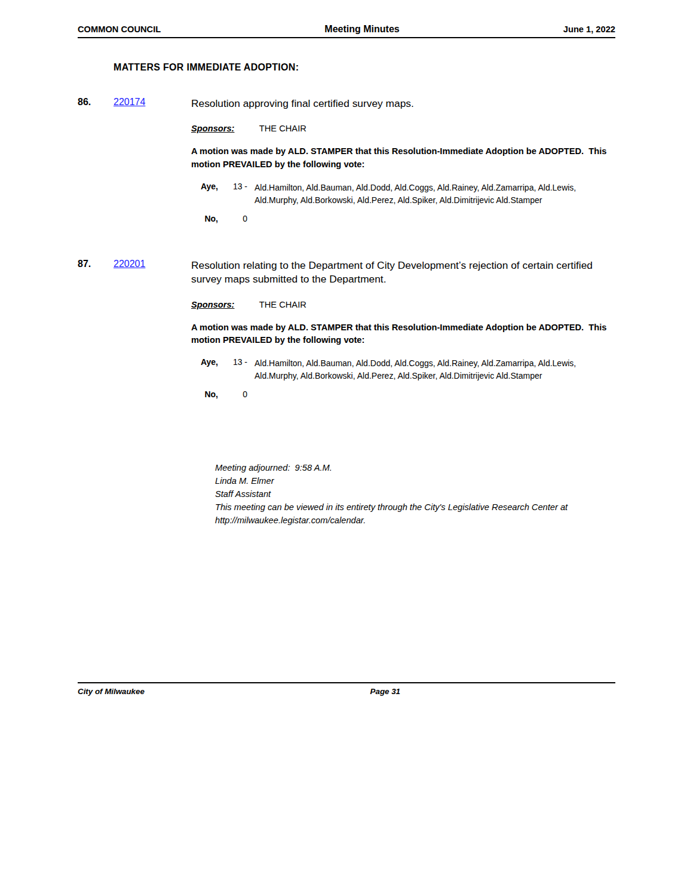COMMON COUNCIL
Meeting Minutes
June 1, 2022
MATTERS FOR IMMEDIATE ADOPTION:
86.
220174
Resolution approving final certified survey maps.
Sponsors: THE CHAIR
A motion was made by ALD. STAMPER that this Resolution-Immediate Adoption be ADOPTED. This motion PREVAILED by the following vote:
Aye,
13 -
Ald.Hamilton, Ald.Bauman, Ald.Dodd, Ald.Coggs, Ald.Rainey, Ald.Zamarripa, Ald.Lewis, Ald.Murphy, Ald.Borkowski, Ald.Perez, Ald.Spiker, Ald.Dimitrijevic Ald.Stamper
No,
0
87.
220201
Resolution relating to the Department of City Development’s rejection of certain certified survey maps submitted to the Department.
Sponsors: THE CHAIR
A motion was made by ALD. STAMPER that this Resolution-Immediate Adoption be ADOPTED. This motion PREVAILED by the following vote:
Aye,
13 -
Ald.Hamilton, Ald.Bauman, Ald.Dodd, Ald.Coggs, Ald.Rainey, Ald.Zamarripa, Ald.Lewis, Ald.Murphy, Ald.Borkowski, Ald.Perez, Ald.Spiker, Ald.Dimitrijevic Ald.Stamper
No,
0
Meeting adjourned: 9:58 A.M.
Linda M. Elmer
Staff Assistant
This meeting can be viewed in its entirety through the City's Legislative Research Center at http://milwaukee.legistar.com/calendar.
City of Milwaukee
Page 31